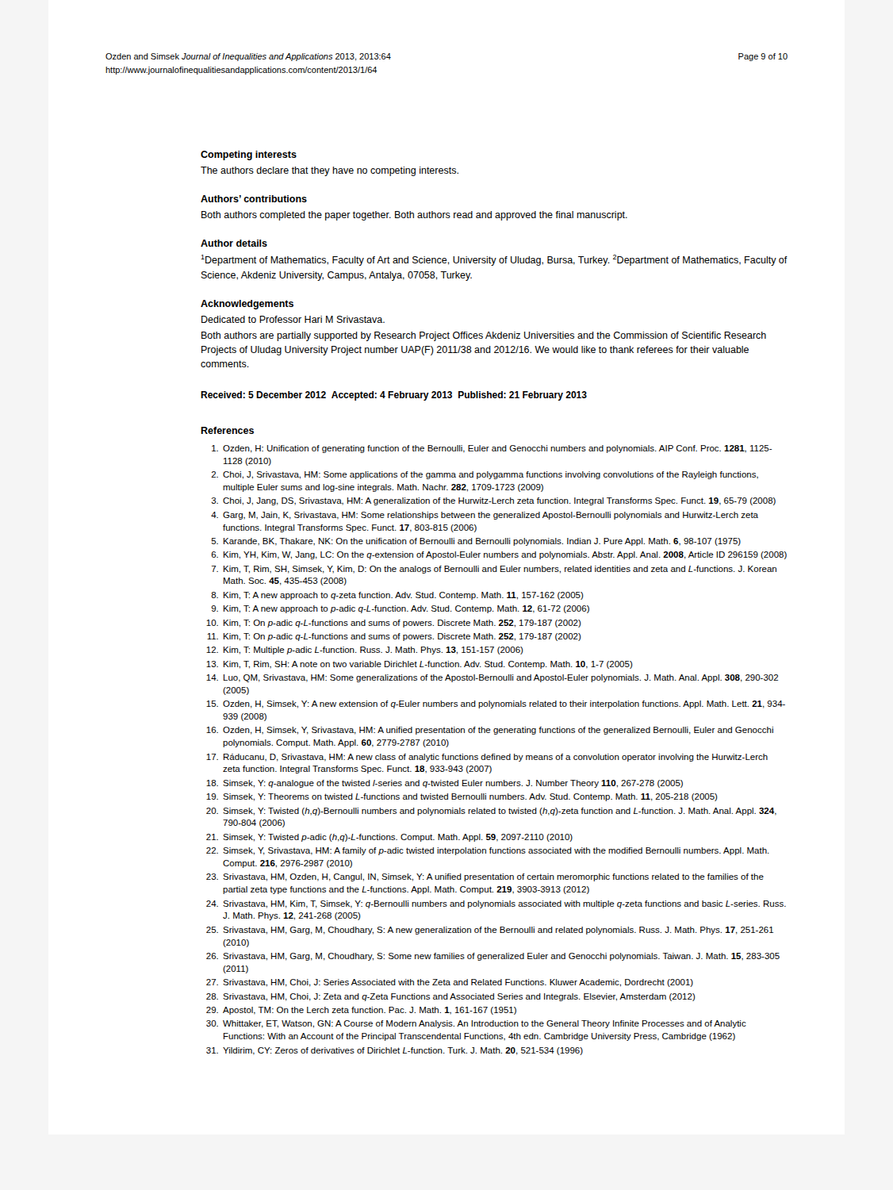Ozden and Simsek Journal of Inequalities and Applications 2013, 2013:64
http://www.journalofinequalitiesandapplications.com/content/2013/1/64
Page 9 of 10
Competing interests
The authors declare that they have no competing interests.
Authors’ contributions
Both authors completed the paper together. Both authors read and approved the final manuscript.
Author details
1Department of Mathematics, Faculty of Art and Science, University of Uludag, Bursa, Turkey. 2Department of Mathematics, Faculty of Science, Akdeniz University, Campus, Antalya, 07058, Turkey.
Acknowledgements
Dedicated to Professor Hari M Srivastava.
Both authors are partially supported by Research Project Offices Akdeniz Universities and the Commission of Scientific Research Projects of Uludag University Project number UAP(F) 2011/38 and 2012/16. We would like to thank referees for their valuable comments.
Received: 5 December 2012 Accepted: 4 February 2013 Published: 21 February 2013
References
Ozden, H: Unification of generating function of the Bernoulli, Euler and Genocchi numbers and polynomials. AIP Conf. Proc. 1281, 1125-1128 (2010)
Choi, J, Srivastava, HM: Some applications of the gamma and polygamma functions involving convolutions of the Rayleigh functions, multiple Euler sums and log-sine integrals. Math. Nachr. 282, 1709-1723 (2009)
Choi, J, Jang, DS, Srivastava, HM: A generalization of the Hurwitz-Lerch zeta function. Integral Transforms Spec. Funct. 19, 65-79 (2008)
Garg, M, Jain, K, Srivastava, HM: Some relationships between the generalized Apostol-Bernoulli polynomials and Hurwitz-Lerch zeta functions. Integral Transforms Spec. Funct. 17, 803-815 (2006)
Karande, BK, Thakare, NK: On the unification of Bernoulli and Bernoulli polynomials. Indian J. Pure Appl. Math. 6, 98-107 (1975)
Kim, YH, Kim, W, Jang, LC: On the q-extension of Apostol-Euler numbers and polynomials. Abstr. Appl. Anal. 2008, Article ID 296159 (2008)
Kim, T, Rim, SH, Simsek, Y, Kim, D: On the analogs of Bernoulli and Euler numbers, related identities and zeta and L-functions. J. Korean Math. Soc. 45, 435-453 (2008)
Kim, T: A new approach to q-zeta function. Adv. Stud. Contemp. Math. 11, 157-162 (2005)
Kim, T: A new approach to p-adic q-L-function. Adv. Stud. Contemp. Math. 12, 61-72 (2006)
Kim, T: On p-adic q-L-functions and sums of powers. Discrete Math. 252, 179-187 (2002)
Kim, T: On p-adic q-L-functions and sums of powers. Discrete Math. 252, 179-187 (2002)
Kim, T: Multiple p-adic L-function. Russ. J. Math. Phys. 13, 151-157 (2006)
Kim, T, Rim, SH: A note on two variable Dirichlet L-function. Adv. Stud. Contemp. Math. 10, 1-7 (2005)
Luo, QM, Srivastava, HM: Some generalizations of the Apostol-Bernoulli and Apostol-Euler polynomials. J. Math. Anal. Appl. 308, 290-302 (2005)
Ozden, H, Simsek, Y: A new extension of q-Euler numbers and polynomials related to their interpolation functions. Appl. Math. Lett. 21, 934-939 (2008)
Ozden, H, Simsek, Y, Srivastava, HM: A unified presentation of the generating functions of the generalized Bernoulli, Euler and Genocchi polynomials. Comput. Math. Appl. 60, 2779-2787 (2010)
Ráducanu, D, Srivastava, HM: A new class of analytic functions defined by means of a convolution operator involving the Hurwitz-Lerch zeta function. Integral Transforms Spec. Funct. 18, 933-943 (2007)
Simsek, Y: q-analogue of the twisted l-series and q-twisted Euler numbers. J. Number Theory 110, 267-278 (2005)
Simsek, Y: Theorems on twisted L-functions and twisted Bernoulli numbers. Adv. Stud. Contemp. Math. 11, 205-218 (2005)
Simsek, Y: Twisted (h,q)-Bernoulli numbers and polynomials related to twisted (h,q)-zeta function and L-function. J. Math. Anal. Appl. 324, 790-804 (2006)
Simsek, Y: Twisted p-adic (h,q)-L-functions. Comput. Math. Appl. 59, 2097-2110 (2010)
Simsek, Y, Srivastava, HM: A family of p-adic twisted interpolation functions associated with the modified Bernoulli numbers. Appl. Math. Comput. 216, 2976-2987 (2010)
Srivastava, HM, Ozden, H, Cangul, IN, Simsek, Y: A unified presentation of certain meromorphic functions related to the families of the partial zeta type functions and the L-functions. Appl. Math. Comput. 219, 3903-3913 (2012)
Srivastava, HM, Kim, T, Simsek, Y: q-Bernoulli numbers and polynomials associated with multiple q-zeta functions and basic L-series. Russ. J. Math. Phys. 12, 241-268 (2005)
Srivastava, HM, Garg, M, Choudhary, S: A new generalization of the Bernoulli and related polynomials. Russ. J. Math. Phys. 17, 251-261 (2010)
Srivastava, HM, Garg, M, Choudhary, S: Some new families of generalized Euler and Genocchi polynomials. Taiwan. J. Math. 15, 283-305 (2011)
Srivastava, HM, Choi, J: Series Associated with the Zeta and Related Functions. Kluwer Academic, Dordrecht (2001)
Srivastava, HM, Choi, J: Zeta and q-Zeta Functions and Associated Series and Integrals. Elsevier, Amsterdam (2012)
Apostol, TM: On the Lerch zeta function. Pac. J. Math. 1, 161-167 (1951)
Whittaker, ET, Watson, GN: A Course of Modern Analysis. An Introduction to the General Theory Infinite Processes and of Analytic Functions: With an Account of the Principal Transcendental Functions, 4th edn. Cambridge University Press, Cambridge (1962)
Yildirim, CY: Zeros of derivatives of Dirichlet L-function. Turk. J. Math. 20, 521-534 (1996)